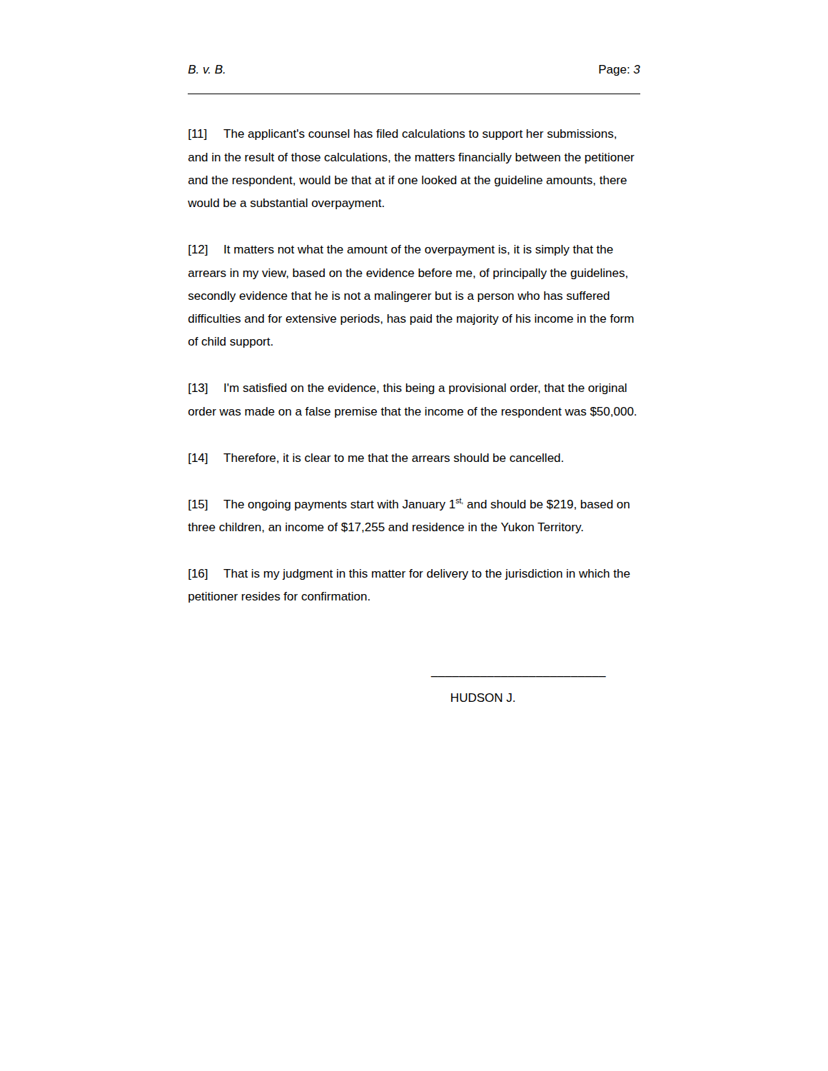B. v. B. Page: 3
[11] The applicant's counsel has filed calculations to support her submissions, and in the result of those calculations, the matters financially between the petitioner and the respondent, would be that at if one looked at the guideline amounts, there would be a substantial overpayment.
[12] It matters not what the amount of the overpayment is, it is simply that the arrears in my view, based on the evidence before me, of principally the guidelines, secondly evidence that he is not a malingerer but is a person who has suffered difficulties and for extensive periods, has paid the majority of his income in the form of child support.
[13] I'm satisfied on the evidence, this being a provisional order, that the original order was made on a false premise that the income of the respondent was $50,000.
[14] Therefore, it is clear to me that the arrears should be cancelled.
[15] The ongoing payments start with January 1st, and should be $219, based on three children, an income of $17,255 and residence in the Yukon Territory.
[16] That is my judgment in this matter for delivery to the jurisdiction in which the petitioner resides for confirmation.
_________________________
HUDSON J.